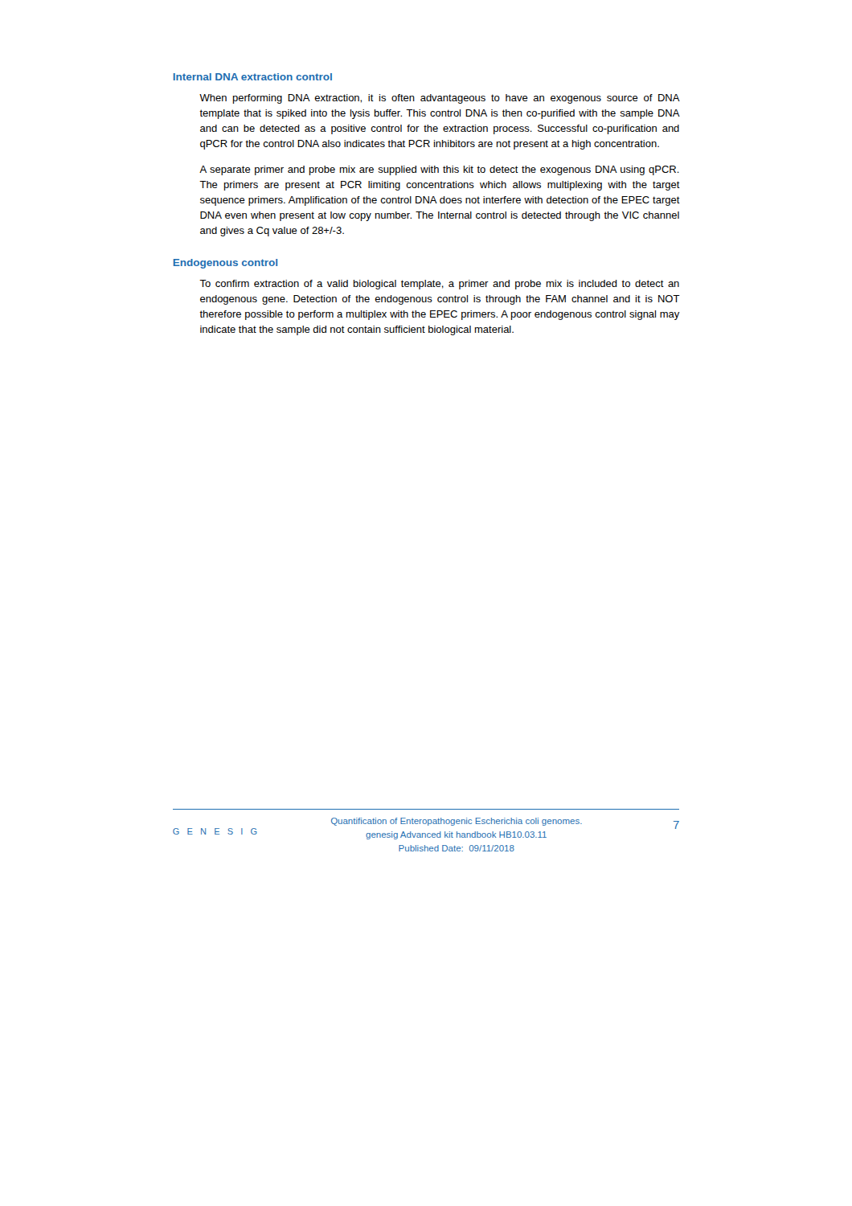Internal DNA extraction control
When performing DNA extraction, it is often advantageous to have an exogenous source of DNA template that is spiked into the lysis buffer. This control DNA is then co-purified with the sample DNA and can be detected as a positive control for the extraction process. Successful co-purification and qPCR for the control DNA also indicates that PCR inhibitors are not present at a high concentration.
A separate primer and probe mix are supplied with this kit to detect the exogenous DNA using qPCR. The primers are present at PCR limiting concentrations which allows multiplexing with the target sequence primers. Amplification of the control DNA does not interfere with detection of the EPEC target DNA even when present at low copy number. The Internal control is detected through the VIC channel and gives a Cq value of 28+/-3.
Endogenous control
To confirm extraction of a valid biological template, a primer and probe mix is included to detect an endogenous gene. Detection of the endogenous control is through the FAM channel and it is NOT therefore possible to perform a multiplex with the EPEC primers. A poor endogenous control signal may indicate that the sample did not contain sufficient biological material.
G E N E S I G
Quantification of Enteropathogenic Escherichia coli genomes.
genesig Advanced kit handbook HB10.03.11
Published Date: 09/11/2018
7